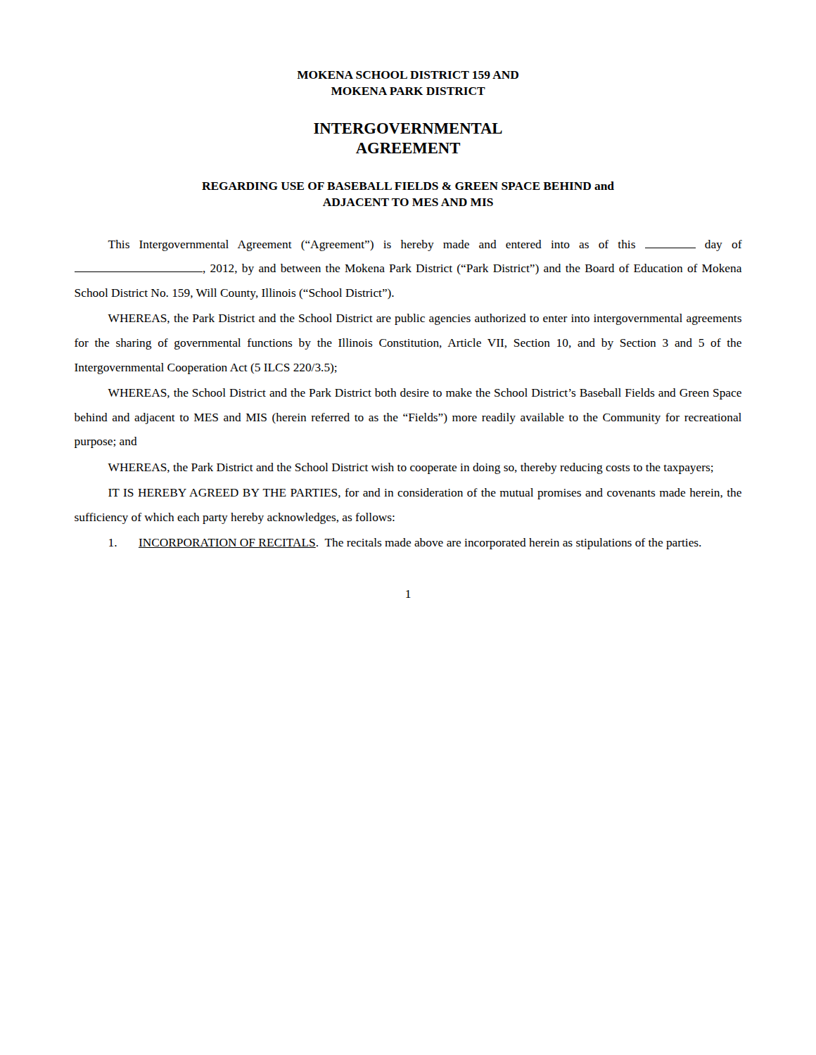MOKENA SCHOOL DISTRICT 159 AND
MOKENA PARK DISTRICT
INTERGOVERNMENTAL
AGREEMENT
REGARDING USE OF BASEBALL FIELDS & GREEN SPACE BEHIND and
ADJACENT TO MES AND MIS
This Intergovernmental Agreement (“Agreement”) is hereby made and entered into as of this day of , 2012, by and between the Mokena Park District (“Park District”) and the Board of Education of Mokena School District No. 159, Will County, Illinois (“School District”).
WHEREAS, the Park District and the School District are public agencies authorized to enter into intergovernmental agreements for the sharing of governmental functions by the Illinois Constitution, Article VII, Section 10, and by Section 3 and 5 of the Intergovernmental Cooperation Act (5 ILCS 220/3.5);
WHEREAS, the School District and the Park District both desire to make the School District’s Baseball Fields and Green Space behind and adjacent to MES and MIS (herein referred to as the “Fields”) more readily available to the Community for recreational purpose; and
WHEREAS, the Park District and the School District wish to cooperate in doing so, thereby reducing costs to the taxpayers;
IT IS HEREBY AGREED BY THE PARTIES, for and in consideration of the mutual promises and covenants made herein, the sufficiency of which each party hereby acknowledges, as follows:
1. INCORPORATION OF RECITALS. The recitals made above are incorporated herein as stipulations of the parties.
1